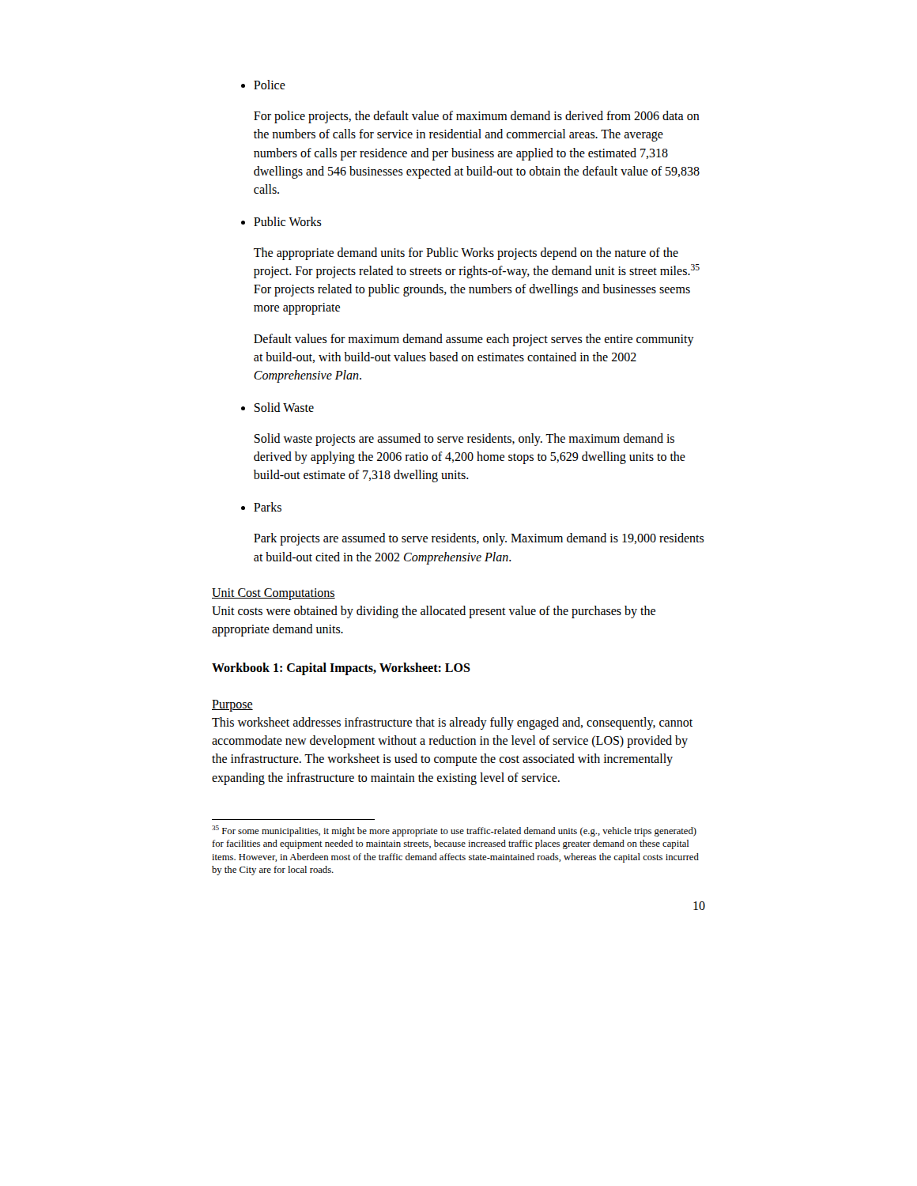Police
For police projects, the default value of maximum demand is derived from 2006 data on the numbers of calls for service in residential and commercial areas. The average numbers of calls per residence and per business are applied to the estimated 7,318 dwellings and 546 businesses expected at build-out to obtain the default value of 59,838 calls.
Public Works
The appropriate demand units for Public Works projects depend on the nature of the project. For projects related to streets or rights-of-way, the demand unit is street miles.35 For projects related to public grounds, the numbers of dwellings and businesses seems more appropriate
Default values for maximum demand assume each project serves the entire community at build-out, with build-out values based on estimates contained in the 2002 Comprehensive Plan.
Solid Waste
Solid waste projects are assumed to serve residents, only. The maximum demand is derived by applying the 2006 ratio of 4,200 home stops to 5,629 dwelling units to the build-out estimate of 7,318 dwelling units.
Parks
Park projects are assumed to serve residents, only. Maximum demand is 19,000 residents at build-out cited in the 2002 Comprehensive Plan.
Unit Cost Computations
Unit costs were obtained by dividing the allocated present value of the purchases by the appropriate demand units.
Workbook 1: Capital Impacts, Worksheet: LOS
Purpose
This worksheet addresses infrastructure that is already fully engaged and, consequently, cannot accommodate new development without a reduction in the level of service (LOS) provided by the infrastructure. The worksheet is used to compute the cost associated with incrementally expanding the infrastructure to maintain the existing level of service.
35 For some municipalities, it might be more appropriate to use traffic-related demand units (e.g., vehicle trips generated) for facilities and equipment needed to maintain streets, because increased traffic places greater demand on these capital items. However, in Aberdeen most of the traffic demand affects state-maintained roads, whereas the capital costs incurred by the City are for local roads.
10